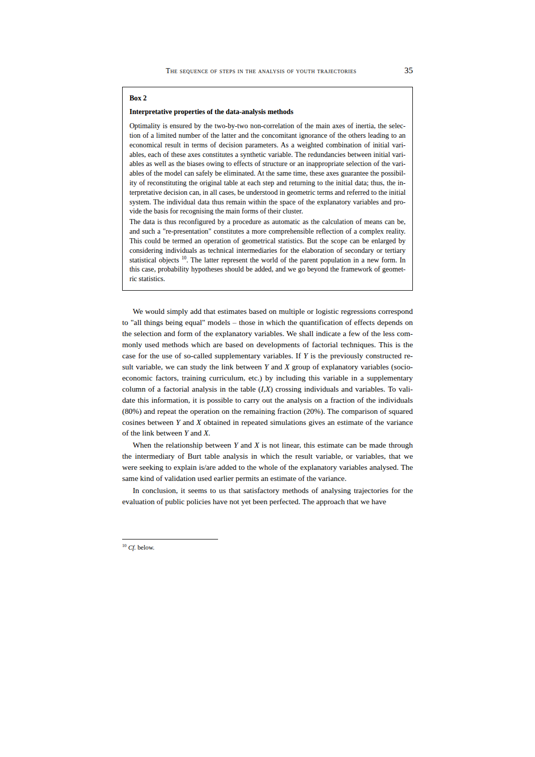The sequence of steps in the analysis of youth trajectories 35
Box 2
Interpretative properties of the data-analysis methods
Optimality is ensured by the two-by-two non-correlation of the main axes of inertia, the selection of a limited number of the latter and the concomitant ignorance of the others leading to an economical result in terms of decision parameters. As a weighted combination of initial variables, each of these axes constitutes a synthetic variable. The redundancies between initial variables as well as the biases owing to effects of structure or an inappropriate selection of the variables of the model can safely be eliminated. At the same time, these axes guarantee the possibility of reconstituting the original table at each step and returning to the initial data; thus, the interpretative decision can, in all cases, be understood in geometric terms and referred to the initial system. The individual data thus remain within the space of the explanatory variables and provide the basis for recognising the main forms of their cluster.
The data is thus reconfigured by a procedure as automatic as the calculation of means can be, and such a "re-presentation" constitutes a more comprehensible reflection of a complex reality. This could be termed an operation of geometrical statistics. But the scope can be enlarged by considering individuals as technical intermediaries for the elaboration of secondary or tertiary statistical objects 10. The latter represent the world of the parent population in a new form. In this case, probability hypotheses should be added, and we go beyond the framework of geometric statistics.
We would simply add that estimates based on multiple or logistic regressions correspond to "all things being equal" models – those in which the quantification of effects depends on the selection and form of the explanatory variables. We shall indicate a few of the less commonly used methods which are based on developments of factorial techniques. This is the case for the use of so-called supplementary variables. If Y is the previously constructed result variable, we can study the link between Y and X group of explanatory variables (socio-economic factors, training curriculum, etc.) by including this variable in a supplementary column of a factorial analysis in the table (I,X) crossing individuals and variables. To validate this information, it is possible to carry out the analysis on a fraction of the individuals (80%) and repeat the operation on the remaining fraction (20%). The comparison of squared cosines between Y and X obtained in repeated simulations gives an estimate of the variance of the link between Y and X.
When the relationship between Y and X is not linear, this estimate can be made through the intermediary of Burt table analysis in which the result variable, or variables, that we were seeking to explain is/are added to the whole of the explanatory variables analysed. The same kind of validation used earlier permits an estimate of the variance.
In conclusion, it seems to us that satisfactory methods of analysing trajectories for the evaluation of public policies have not yet been perfected. The approach that we have
10 Cf. below.